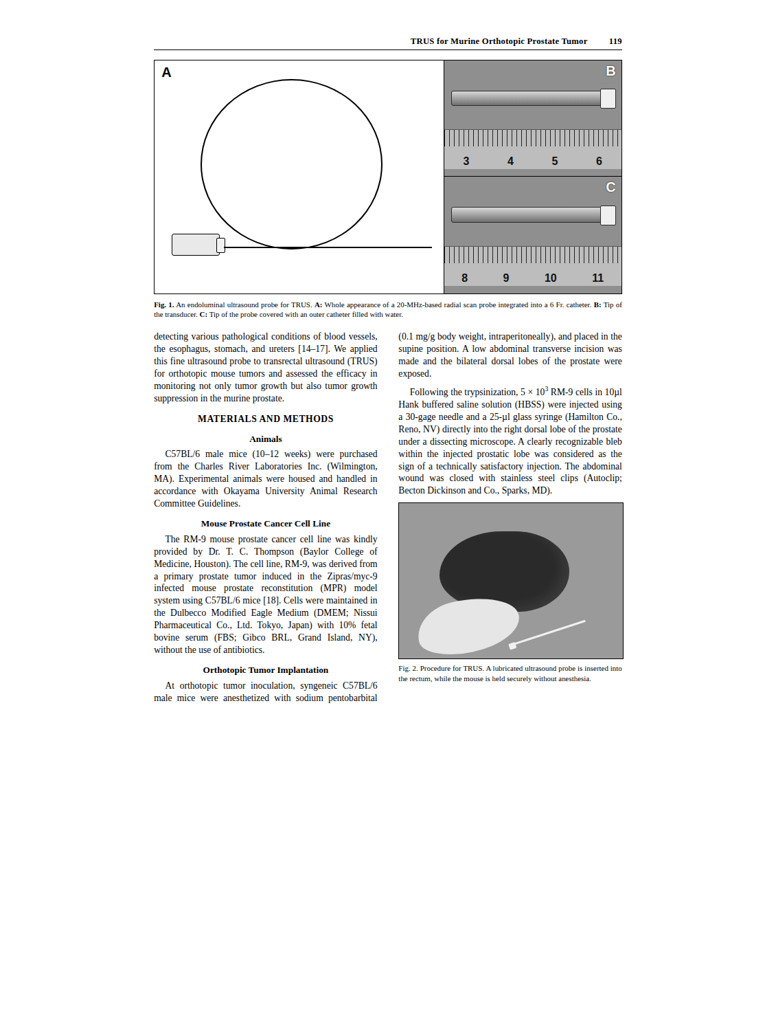TRUS for Murine Orthotopic Prostate Tumor 119
A
B
3456
C
891011
Fig. 1. An endoluminal ultrasound probe for TRUS. A: Whole appearance of a 20‑MHz-based radial scan probe integrated into a 6 Fr. catheter. B: Tip of the transducer. C: Tip of the probe covered with an outer catheter filled with water.
detecting various pathological conditions of blood vessels, the esophagus, stomach, and ureters [14–17]. We applied this fine ultrasound probe to transrectal ultrasound (TRUS) for orthotopic mouse tumors and assessed the efficacy in monitoring not only tumor growth but also tumor growth suppression in the murine prostate.
MATERIALS AND METHODS
Animals
C57BL/6 male mice (10–12 weeks) were purchased from the Charles River Laboratories Inc. (Wilmington, MA). Experimental animals were housed and handled in accordance with Okayama University Animal Research Committee Guidelines.
Mouse Prostate Cancer Cell Line
The RM-9 mouse prostate cancer cell line was kindly provided by Dr. T. C. Thompson (Baylor College of Medicine, Houston). The cell line, RM-9, was derived from a primary prostate tumor induced in the Zipras/myc-9 infected mouse prostate reconstitution (MPR) model system using C57BL/6 mice [18]. Cells were maintained in the Dulbecco Modified Eagle Medium (DMEM; Nissui Pharmaceutical Co., Ltd. Tokyo, Japan) with 10% fetal bovine serum (FBS; Gibco BRL, Grand Island, NY), without the use of antibiotics.
Orthotopic Tumor Implantation
At orthotopic tumor inoculation, syngeneic C57BL/6 male mice were anesthetized with sodium pentobarbital (0.1 mg/g body weight, intraperitoneally), and placed in the supine position. A low abdominal transverse incision was made and the bilateral dorsal lobes of the prostate were exposed.
Following the trypsinization, 5 × 103 RM-9 cells in 10µl Hank buffered saline solution (HBSS) were injected using a 30-gage needle and a 25-µl glass syringe (Hamilton Co., Reno, NV) directly into the right dorsal lobe of the prostate under a dissecting microscope. A clearly recognizable bleb within the injected prostatic lobe was considered as the sign of a technically satisfactory injection. The abdominal wound was closed with stainless steel clips (Autoclip; Becton Dickinson and Co., Sparks, MD).
Fig. 2. Procedure for TRUS. A lubricated ultrasound probe is inserted into the rectum, while the mouse is held securely without anesthesia.